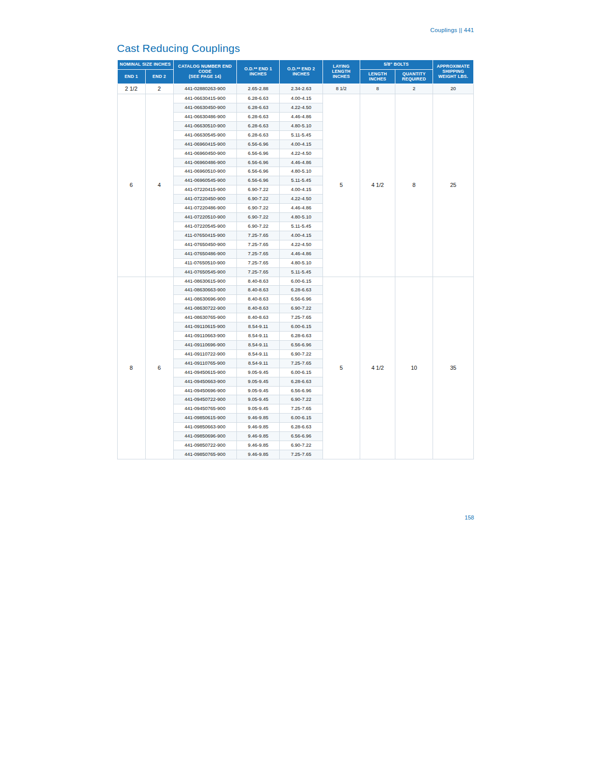Couplings || 441
Cast Reducing Couplings
| Nominal Size Inches | Catalog Number End Code (See Page 14) | O.D.** End 1 Inches | O.D.** End 2 Inches | Laying Length Inches | 5/8" Bolts | Approximate Shipping Weight Lbs. |
| --- | --- | --- | --- | --- | --- | --- |
| End 1 | End 2 | Length Inches | Quantity Required |
| 2 1/2 | 2 | 441-02880263-900 | 2.65-2.88 | 2.34-2.63 | 8 1/2 | 8 | 2 | 20 |
| 6 | 4 | 441-06630415-900 | 6.28-6.63 | 4.00-4.15 | 5 | 4 1/2 | 8 | 25 |
| 441-06630450-900 | 6.28-6.63 | 4.22-4.50 |
| 441-06630486-900 | 6.28-6.63 | 4.46-4.86 |
| 441-06630510-900 | 6.28-6.63 | 4.80-5.10 |
| 441-06630545-900 | 6.28-6.63 | 5.11-5.45 |
| 441-06960415-900 | 6.56-6.96 | 4.00-4.15 |
| 441-06960450-900 | 6.56-6.96 | 4.22-4.50 |
| 441-06960486-900 | 6.56-6.96 | 4.46-4.86 |
| 441-06960510-900 | 6.56-6.96 | 4.80-5.10 |
| 441-06960545-900 | 6.56-6.96 | 5.11-5.45 |
| 441-07220415-900 | 6.90-7.22 | 4.00-4.15 |
| 441-07220450-900 | 6.90-7.22 | 4.22-4.50 |
| 441-07220486-900 | 6.90-7.22 | 4.46-4.86 |
| 441-07220510-900 | 6.90-7.22 | 4.80-5.10 |
| 441-07220545-900 | 6.90-7.22 | 5.11-5.45 |
| 411-07650415-900 | 7.25-7.65 | 4.00-4.15 |
| 441-07650450-900 | 7.25-7.65 | 4.22-4.50 |
| 441-07650486-900 | 7.25-7.65 | 4.46-4.86 |
| 411-07650510-900 | 7.25-7.65 | 4.80-5.10 |
| 441-07650545-900 | 7.25-7.65 | 5.11-5.45 |
| 8 | 6 | 441-08630615-900 | 8.40-8.63 | 6.00-6.15 | 5 | 4 1/2 | 10 | 35 |
| 441-08630663-900 | 8.40-8.63 | 6.28-6.63 |
| 441-08630696-900 | 8.40-8.63 | 6.56-6.96 |
| 441-08630722-900 | 8.40-8.63 | 6.90-7.22 |
| 441-08630765-900 | 8.40-8.63 | 7.25-7.65 |
| 441-09110615-900 | 8.54-9.11 | 6.00-6.15 |
| 441-09110663-900 | 8.54-9.11 | 6.28-6.63 |
| 441-09110696-900 | 8.54-9.11 | 6.56-6.96 |
| 441-09110722-900 | 8.54-9.11 | 6.90-7.22 |
| 441-09110765-900 | 8.54-9.11 | 7.25-7.65 |
| 441-09450615-900 | 9.05-9.45 | 6.00-6.15 |
| 441-09450663-900 | 9.05-9.45 | 6.28-6.63 |
| 441-09450696-900 | 9.05-9.45 | 6.56-6.96 |
| 441-09450722-900 | 9.05-9.45 | 6.90-7.22 |
| 441-09450765-900 | 9.05-9.45 | 7.25-7.65 |
| 441-09850615-900 | 9.46-9.85 | 6.00-6.15 |
| 441-09850663-900 | 9.46-9.85 | 6.28-6.63 |
| 441-09850696-900 | 9.46-9.85 | 6.56-6.96 |
| 441-09850722-900 | 9.46-9.85 | 6.90-7.22 |
| 441-09850765-900 | 9.46-9.85 | 7.25-7.65 |
158